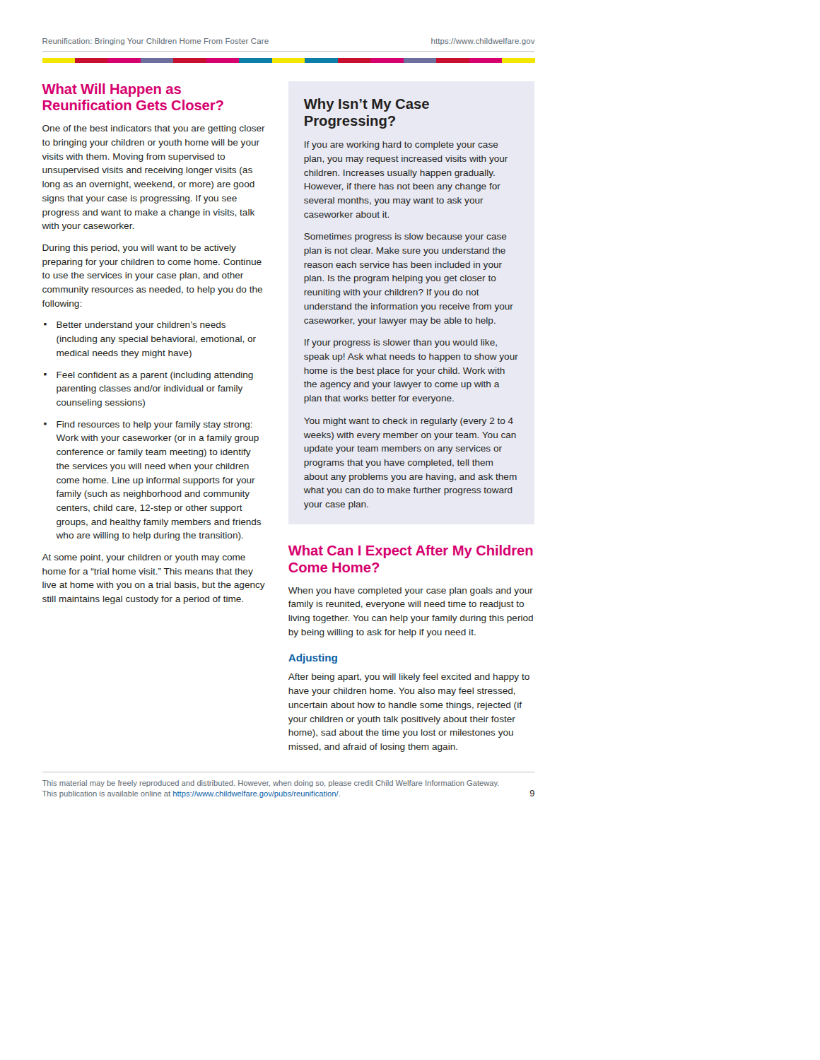Reunification: Bringing Your Children Home From Foster Care
https://www.childwelfare.gov
What Will Happen as Reunification Gets Closer?
One of the best indicators that you are getting closer to bringing your children or youth home will be your visits with them. Moving from supervised to unsupervised visits and receiving longer visits (as long as an overnight, weekend, or more) are good signs that your case is progressing. If you see progress and want to make a change in visits, talk with your caseworker.
During this period, you will want to be actively preparing for your children to come home. Continue to use the services in your case plan, and other community resources as needed, to help you do the following:
Better understand your children’s needs (including any special behavioral, emotional, or medical needs they might have)
Feel confident as a parent (including attending parenting classes and/or individual or family counseling sessions)
Find resources to help your family stay strong: Work with your caseworker (or in a family group conference or family team meeting) to identify the services you will need when your children come home. Line up informal supports for your family (such as neighborhood and community centers, child care, 12-step or other support groups, and healthy family members and friends who are willing to help during the transition).
At some point, your children or youth may come home for a “trial home visit.” This means that they live at home with you on a trial basis, but the agency still maintains legal custody for a period of time.
Why Isn’t My Case Progressing?
If you are working hard to complete your case plan, you may request increased visits with your children. Increases usually happen gradually. However, if there has not been any change for several months, you may want to ask your caseworker about it.
Sometimes progress is slow because your case plan is not clear. Make sure you understand the reason each service has been included in your plan. Is the program helping you get closer to reuniting with your children? If you do not understand the information you receive from your caseworker, your lawyer may be able to help.
If your progress is slower than you would like, speak up! Ask what needs to happen to show your home is the best place for your child. Work with the agency and your lawyer to come up with a plan that works better for everyone.
You might want to check in regularly (every 2 to 4 weeks) with every member on your team. You can update your team members on any services or programs that you have completed, tell them about any problems you are having, and ask them what you can do to make further progress toward your case plan.
What Can I Expect After My Children Come Home?
When you have completed your case plan goals and your family is reunited, everyone will need time to readjust to living together. You can help your family during this period by being willing to ask for help if you need it.
Adjusting
After being apart, you will likely feel excited and happy to have your children home. You also may feel stressed, uncertain about how to handle some things, rejected (if your children or youth talk positively about their foster home), sad about the time you lost or milestones you missed, and afraid of losing them again.
This material may be freely reproduced and distributed. However, when doing so, please credit Child Welfare Information Gateway.
This publication is available online at https://www.childwelfare.gov/pubs/reunification/.
9